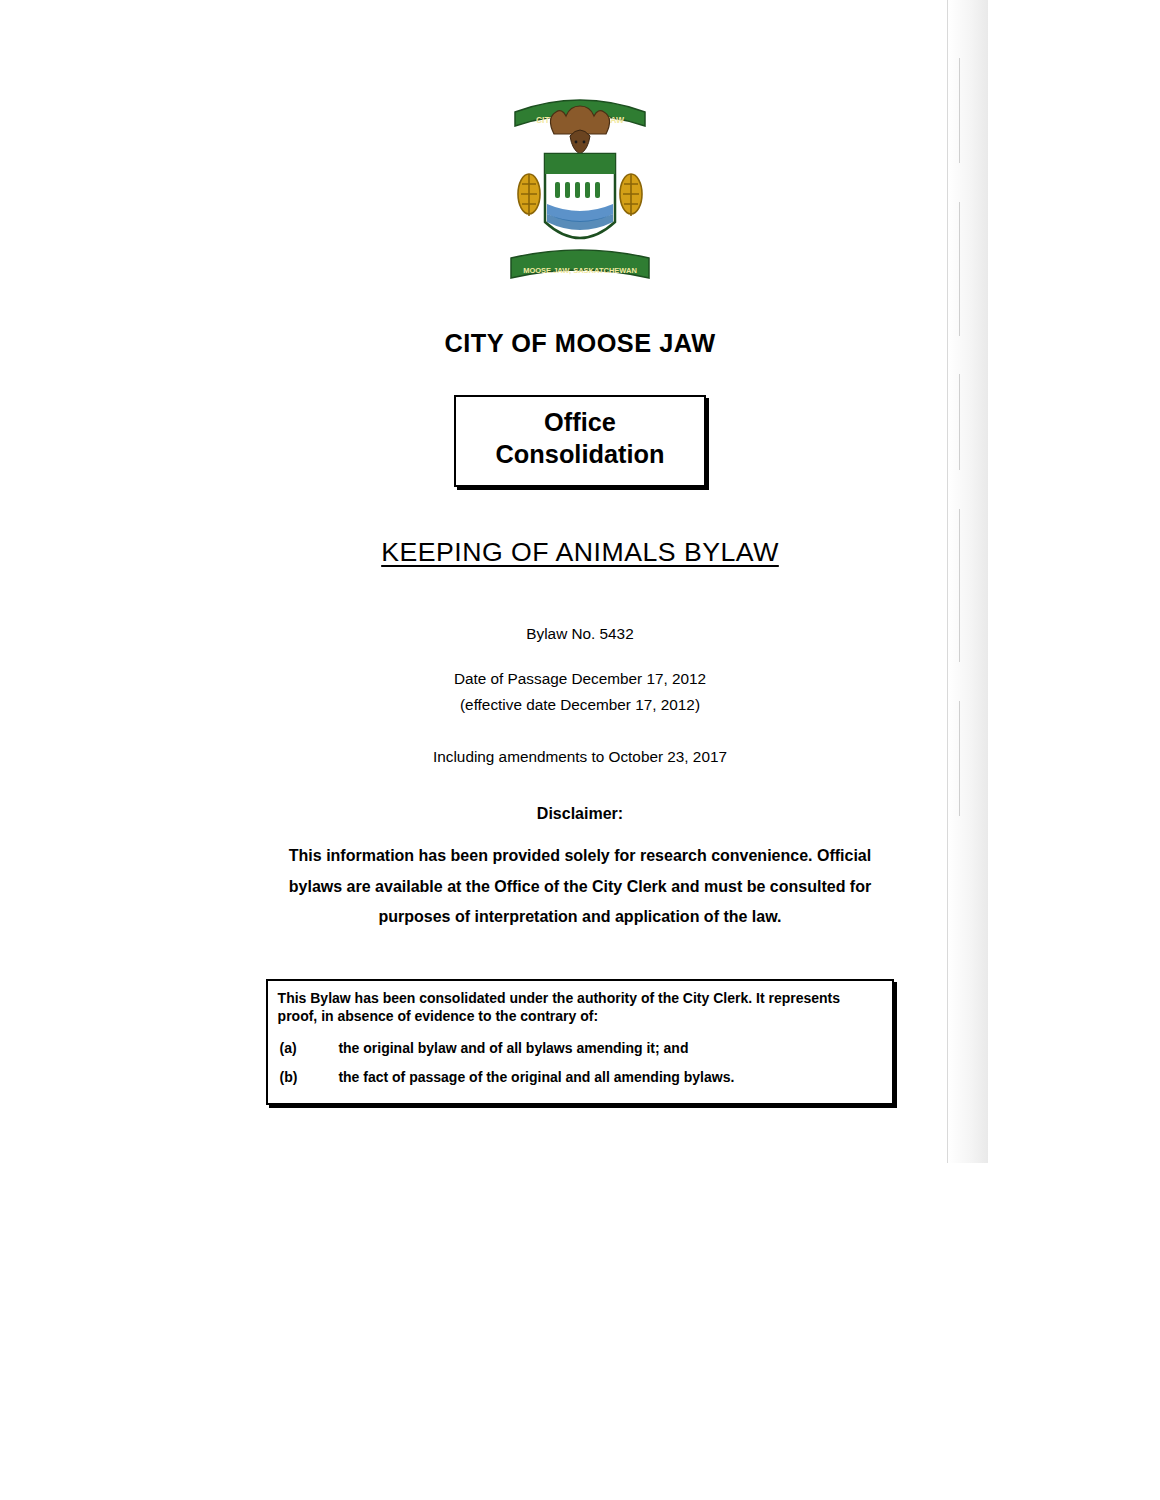CITY OF MOOSE JAW MOOSE JAW, SASKATCHEWAN
CITY OF MOOSE JAW
Office Consolidation
KEEPING OF ANIMALS BYLAW
Bylaw No. 5432
Date of Passage December 17, 2012
(effective date December 17, 2012)
Including amendments to October 23, 2017
Disclaimer:
This information has been provided solely for research convenience. Official bylaws are available at the Office of the City Clerk and must be consulted for purposes of interpretation and application of the law.
This Bylaw has been consolidated under the authority of the City Clerk. It represents proof, in absence of evidence to the contrary of:
| (a) | the original bylaw and of all bylaws amending it; and |
| (b) | the fact of passage of the original and all amending bylaws. |